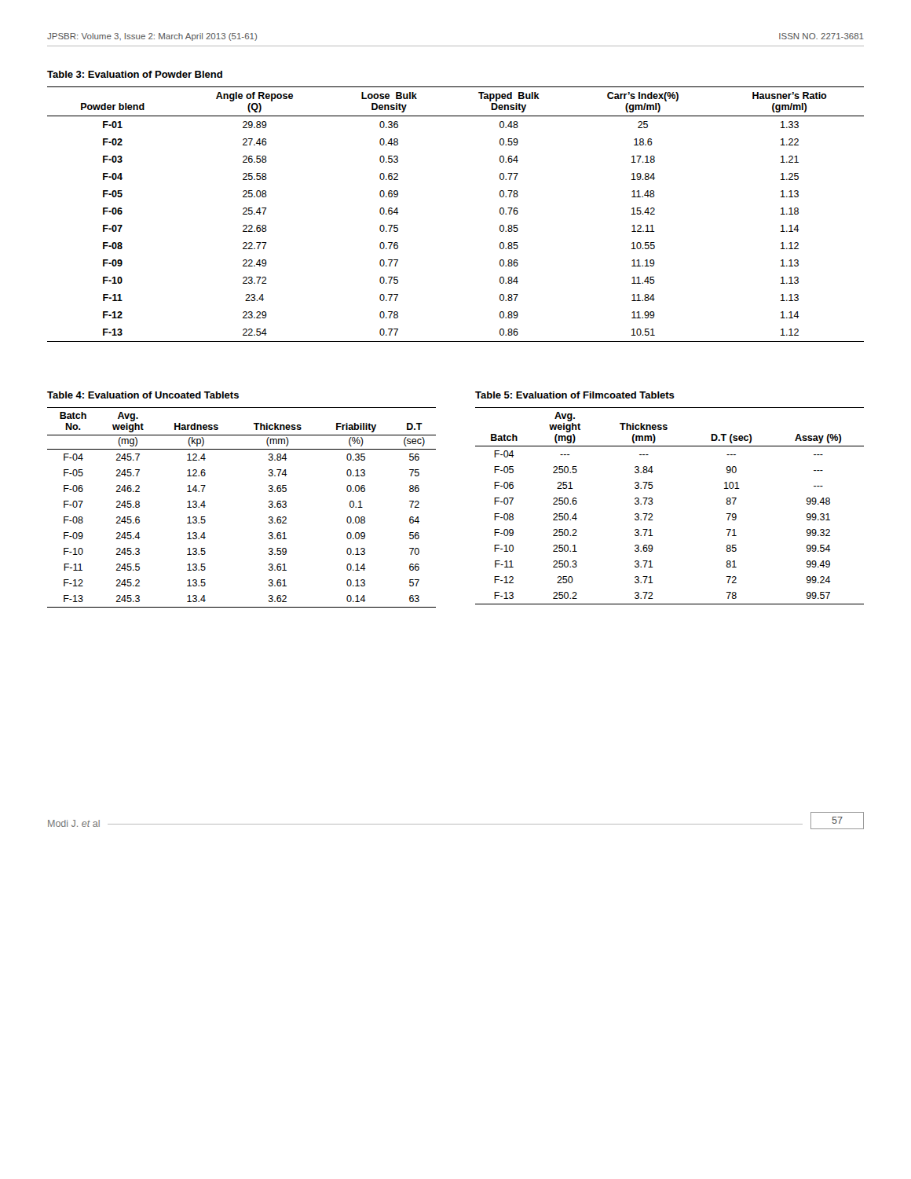JPSBR: Volume 3, Issue 2: March April 2013 (51-61) ISSN NO. 2271-3681
Table 3: Evaluation of Powder Blend
| Powder blend | Angle of Repose (Q) | Loose Bulk Density | Tapped Bulk Density | Carr’s Index(%) (gm/ml) | Hausner’s Ratio (gm/ml) |
| --- | --- | --- | --- | --- | --- |
| F-01 | 29.89 | 0.36 | 0.48 | 25 | 1.33 |
| F-02 | 27.46 | 0.48 | 0.59 | 18.6 | 1.22 |
| F-03 | 26.58 | 0.53 | 0.64 | 17.18 | 1.21 |
| F-04 | 25.58 | 0.62 | 0.77 | 19.84 | 1.25 |
| F-05 | 25.08 | 0.69 | 0.78 | 11.48 | 1.13 |
| F-06 | 25.47 | 0.64 | 0.76 | 15.42 | 1.18 |
| F-07 | 22.68 | 0.75 | 0.85 | 12.11 | 1.14 |
| F-08 | 22.77 | 0.76 | 0.85 | 10.55 | 1.12 |
| F-09 | 22.49 | 0.77 | 0.86 | 11.19 | 1.13 |
| F-10 | 23.72 | 0.75 | 0.84 | 11.45 | 1.13 |
| F-11 | 23.4 | 0.77 | 0.87 | 11.84 | 1.13 |
| F-12 | 23.29 | 0.78 | 0.89 | 11.99 | 1.14 |
| F-13 | 22.54 | 0.77 | 0.86 | 10.51 | 1.12 |
Table 4: Evaluation of Uncoated Tablets
| Batch No. | Avg. weight | Hardness | Thickness | Friability | D.T |
| --- | --- | --- | --- | --- | --- |
| | (mg) | (kp) | (mm) | (%) | (sec) |
| F-04 | 245.7 | 12.4 | 3.84 | 0.35 | 56 |
| F-05 | 245.7 | 12.6 | 3.74 | 0.13 | 75 |
| F-06 | 246.2 | 14.7 | 3.65 | 0.06 | 86 |
| F-07 | 245.8 | 13.4 | 3.63 | 0.1 | 72 |
| F-08 | 245.6 | 13.5 | 3.62 | 0.08 | 64 |
| F-09 | 245.4 | 13.4 | 3.61 | 0.09 | 56 |
| F-10 | 245.3 | 13.5 | 3.59 | 0.13 | 70 |
| F-11 | 245.5 | 13.5 | 3.61 | 0.14 | 66 |
| F-12 | 245.2 | 13.5 | 3.61 | 0.13 | 57 |
| F-13 | 245.3 | 13.4 | 3.62 | 0.14 | 63 |
Table 5: Evaluation of Filmcoated Tablets
| Batch | Avg. weight (mg) | Thickness (mm) | D.T (sec) | Assay (%) |
| --- | --- | --- | --- | --- |
| F-04 | --- | --- | --- | --- |
| F-05 | 250.5 | 3.84 | 90 | --- |
| F-06 | 251 | 3.75 | 101 | --- |
| F-07 | 250.6 | 3.73 | 87 | 99.48 |
| F-08 | 250.4 | 3.72 | 79 | 99.31 |
| F-09 | 250.2 | 3.71 | 71 | 99.32 |
| F-10 | 250.1 | 3.69 | 85 | 99.54 |
| F-11 | 250.3 | 3.71 | 81 | 99.49 |
| F-12 | 250 | 3.71 | 72 | 99.24 |
| F-13 | 250.2 | 3.72 | 78 | 99.57 |
Modi J. et al 57